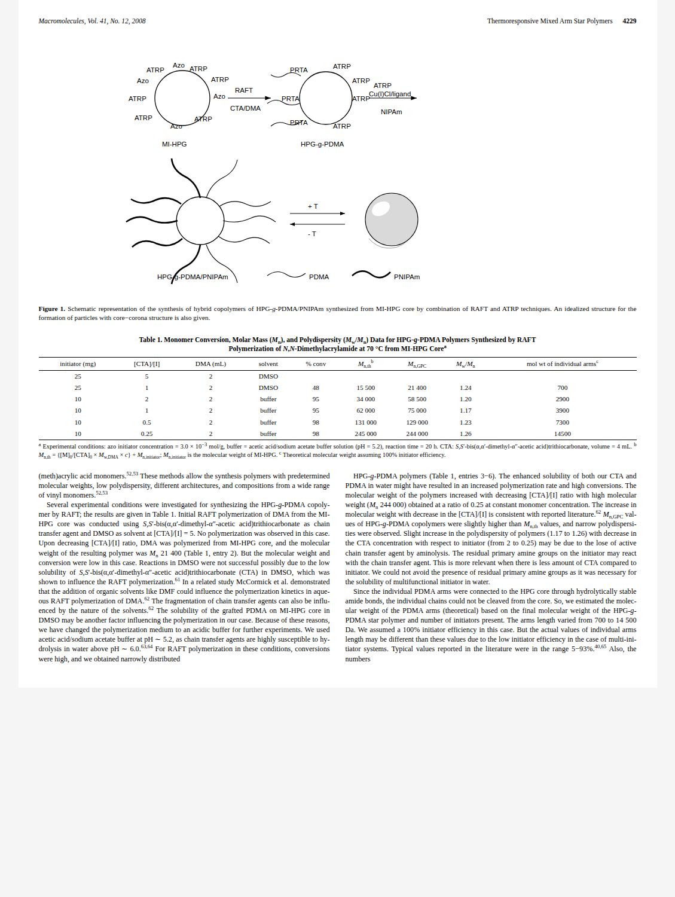Macromolecules, Vol. 41, No. 12, 2008
Thermoresponsive Mixed Arm Star Polymers 4229
ATRP Azo ATRP Azo ATRP ATRP Azo ATRP Azo ATRP MI-HPG RAFT CTA/DMA PRTA ATRP ATRP PRTA ATRP PRTA ATRP HPG-g-PDMA ATRP Cu(I)Cl/ligand NIPAm HPG-g-PDMA/PNIPAm + T - T PDMA PNIPAm
Figure 1. Schematic representation of the synthesis of hybrid copolymers of HPG-g-PDMA/PNIPAm synthesized from MI-HPG core by combination of RAFT and ATRP techniques. An idealized structure for the formation of particles with core−corona structure is also given.
Table 1. Monomer Conversion, Molar Mass (Mn), and Polydispersity (Mw/Mn) Data for HPG-g-PDMA Polymers Synthesized by RAFT
Polymerization of N,N-Dimethylacrylamide at 70 °C from MI-HPG Corea
| initiator (mg) | [CTA]/[I] | DMA (mL) | solvent | % conv | M n,th b | M n,GPC | M w / M n | mol wt of individual arms c |
| --- | --- | --- | --- | --- | --- | --- | --- | --- |
| 25 | 5 | 2 | DMSO | | | | | |
| 25 | 1 | 2 | DMSO | 48 | 15 500 | 21 400 | 1.24 | 700 |
| 10 | 2 | 2 | buffer | 95 | 34 000 | 58 500 | 1.20 | 2900 |
| 10 | 1 | 2 | buffer | 95 | 62 000 | 75 000 | 1.17 | 3900 |
| 10 | 0.5 | 2 | buffer | 98 | 131 000 | 129 000 | 1.23 | 7300 |
| 10 | 0.25 | 2 | buffer | 98 | 245 000 | 244 000 | 1.26 | 14500 |
a Experimental conditions: azo initiator concentration = 3.0 × 10−3 mol/g, buffer = acetic acid/sodium acetate buffer solution (pH = 5.2), reaction time = 20 h. CTA: S,S′-bis(α,α′-dimethyl-α″-acetic acid)trithiocarbonate, volume = 4 mL. b Mn,th = {[M]0/[CTA]0 × Mw,DMA × c} + Mn,initiator; Mn,initiator is the molecular weight of MI-HPG. c Theoretical molecular weight assuming 100% initiator efficiency.
(meth)acrylic acid monomers.52,53 These methods allow the synthesis polymers with predetermined molecular weights, low polydispersity, different architectures, and compositions from a wide range of vinyl monomers.52,53
Several experimental conditions were investigated for synthesizing the HPG-g-PDMA copolymer by RAFT; the results are given in Table 1. Initial RAFT polymerization of DMA from the MI-HPG core was conducted using S,S′-bis(α,α′-dimethyl-α″-acetic acid)trithiocarbonate as chain transfer agent and DMSO as solvent at [CTA]/[I] = 5. No polymerization was observed in this case. Upon decreasing [CTA]/[I] ratio, DMA was polymerized from MI-HPG core, and the molecular weight of the resulting polymer was Mn 21 400 (Table 1, entry 2). But the molecular weight and conversion were low in this case. Reactions in DMSO were not successful possibly due to the low solubility of S,S′-bis(α,α′-dimethyl-α″-acetic acid)trithiocarbonate (CTA) in DMSO, which was shown to influence the RAFT polymerization.61 In a related study McCormick et al. demonstrated that the addition of organic solvents like DMF could influence the polymerization kinetics in aqueous RAFT polymerization of DMA.62 The fragmentation of chain transfer agents can also be influenced by the nature of the solvents.62 The solubility of the grafted PDMA on MI-HPG core in DMSO may be another factor influencing the polymerization in our case. Because of these reasons, we have changed the polymerization medium to an acidic buffer for further experiments. We used acetic acid/sodium acetate buffer at pH ∼ 5.2, as chain transfer agents are highly susceptible to hydrolysis in water above pH ∼ 6.0.63,64 For RAFT polymerization in these conditions, conversions were high, and we obtained narrowly distributed
HPG-g-PDMA polymers (Table 1, entries 3−6). The enhanced solubility of both our CTA and PDMA in water might have resulted in an increased polymerization rate and high conversions. The molecular weight of the polymers increased with decreasing [CTA]/[I] ratio with high molecular weight (Mn 244 000) obtained at a ratio of 0.25 at constant monomer concentration. The increase in molecular weight with decrease in the [CTA]/[I] is consistent with reported literature.62 Mn,GPC values of HPG-g-PDMA copolymers were slightly higher than Mn,th values, and narrow polydispersities were observed. Slight increase in the polydispersity of polymers (1.17 to 1.26) with decrease in the CTA concentration with respect to initiator (from 2 to 0.25) may be due to the lose of active chain transfer agent by aminolysis. The residual primary amine groups on the initiator may react with the chain transfer agent. This is more relevant when there is less amount of CTA compared to initiator. We could not avoid the presence of residual primary amine groups as it was necessary for the solubility of multifunctional initiator in water.
Since the individual PDMA arms were connected to the HPG core through hydrolytically stable amide bonds, the individual chains could not be cleaved from the core. So, we estimated the molecular weight of the PDMA arms (theoretical) based on the final molecular weight of the HPG-g-PDMA star polymer and number of initiators present. The arms length varied from 700 to 14 500 Da. We assumed a 100% initiator efficiency in this case. But the actual values of individual arms length may be different than these values due to the low initiator efficiency in the case of multi-initiator systems. Typical values reported in the literature were in the range 5−93%.40,65 Also, the numbers